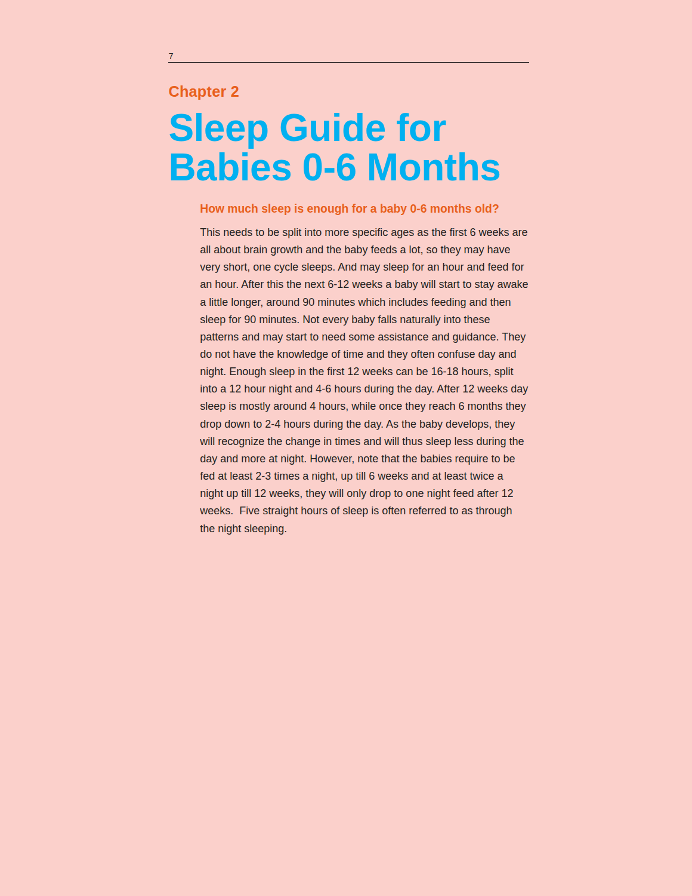7
Chapter 2
Sleep Guide for Babies 0-6 Months
How much sleep is enough for a baby 0-6 months old?
This needs to be split into more specific ages as the first 6 weeks are all about brain growth and the baby feeds a lot, so they may have very short, one cycle sleeps. And may sleep for an hour and feed for an hour. After this the next 6-12 weeks a baby will start to stay awake a little longer, around 90 minutes which includes feeding and then sleep for 90 minutes. Not every baby falls naturally into these patterns and may start to need some assistance and guidance. They do not have the knowledge of time and they often confuse day and night. Enough sleep in the first 12 weeks can be 16-18 hours, split into a 12 hour night and 4-6 hours during the day. After 12 weeks day sleep is mostly around 4 hours, while once they reach 6 months they drop down to 2-4 hours during the day. As the baby develops, they will recognize the change in times and will thus sleep less during the day and more at night. However, note that the babies require to be fed at least 2-3 times a night, up till 6 weeks and at least twice a night up till 12 weeks, they will only drop to one night feed after 12 weeks. Five straight hours of sleep is often referred to as through the night sleeping.